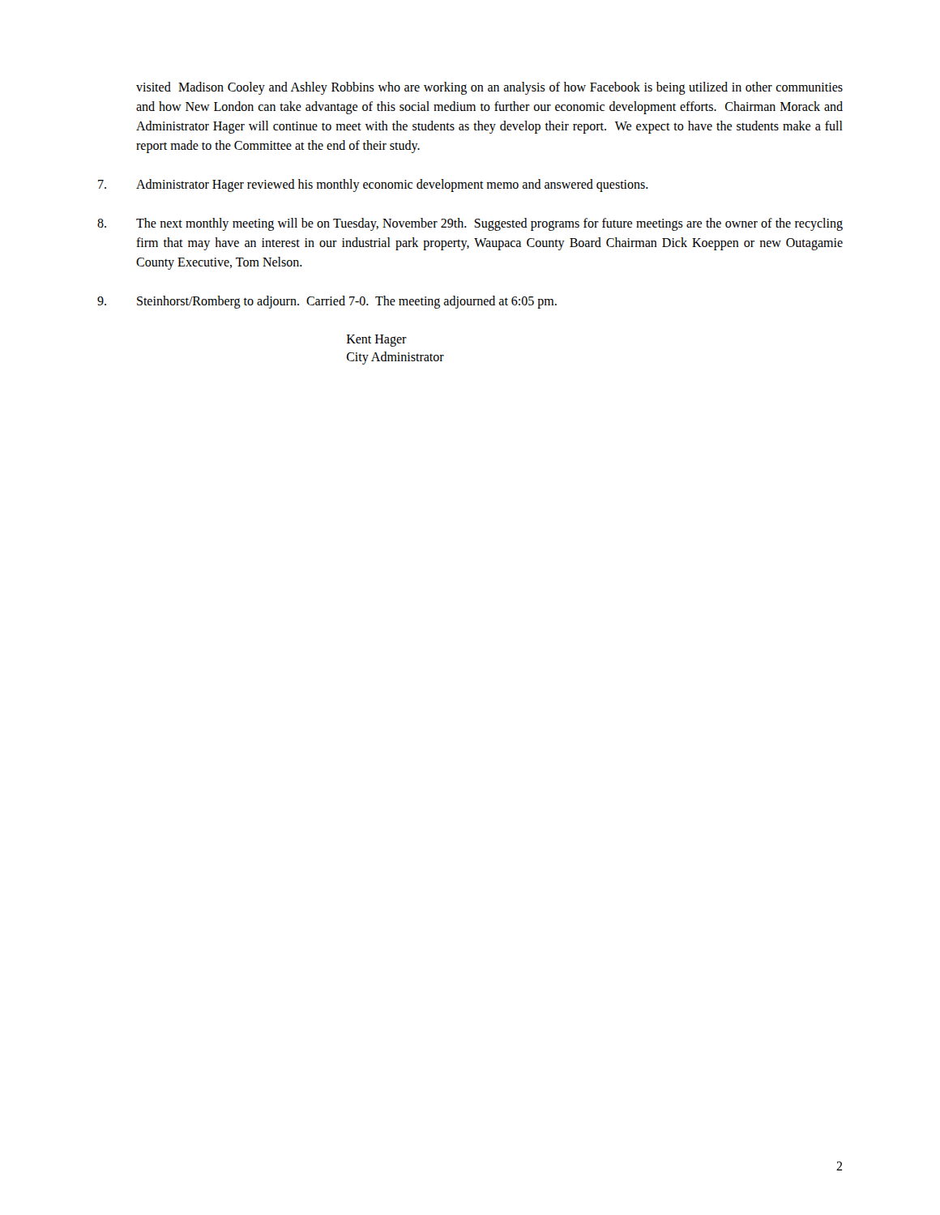visited Madison Cooley and Ashley Robbins who are working on an analysis of how Facebook is being utilized in other communities and how New London can take advantage of this social medium to further our economic development efforts. Chairman Morack and Administrator Hager will continue to meet with the students as they develop their report. We expect to have the students make a full report made to the Committee at the end of their study.
Administrator Hager reviewed his monthly economic development memo and answered questions.
The next monthly meeting will be on Tuesday, November 29th. Suggested programs for future meetings are the owner of the recycling firm that may have an interest in our industrial park property, Waupaca County Board Chairman Dick Koeppen or new Outagamie County Executive, Tom Nelson.
Steinhorst/Romberg to adjourn. Carried 7-0. The meeting adjourned at 6:05 pm.
Kent Hager
City Administrator
2